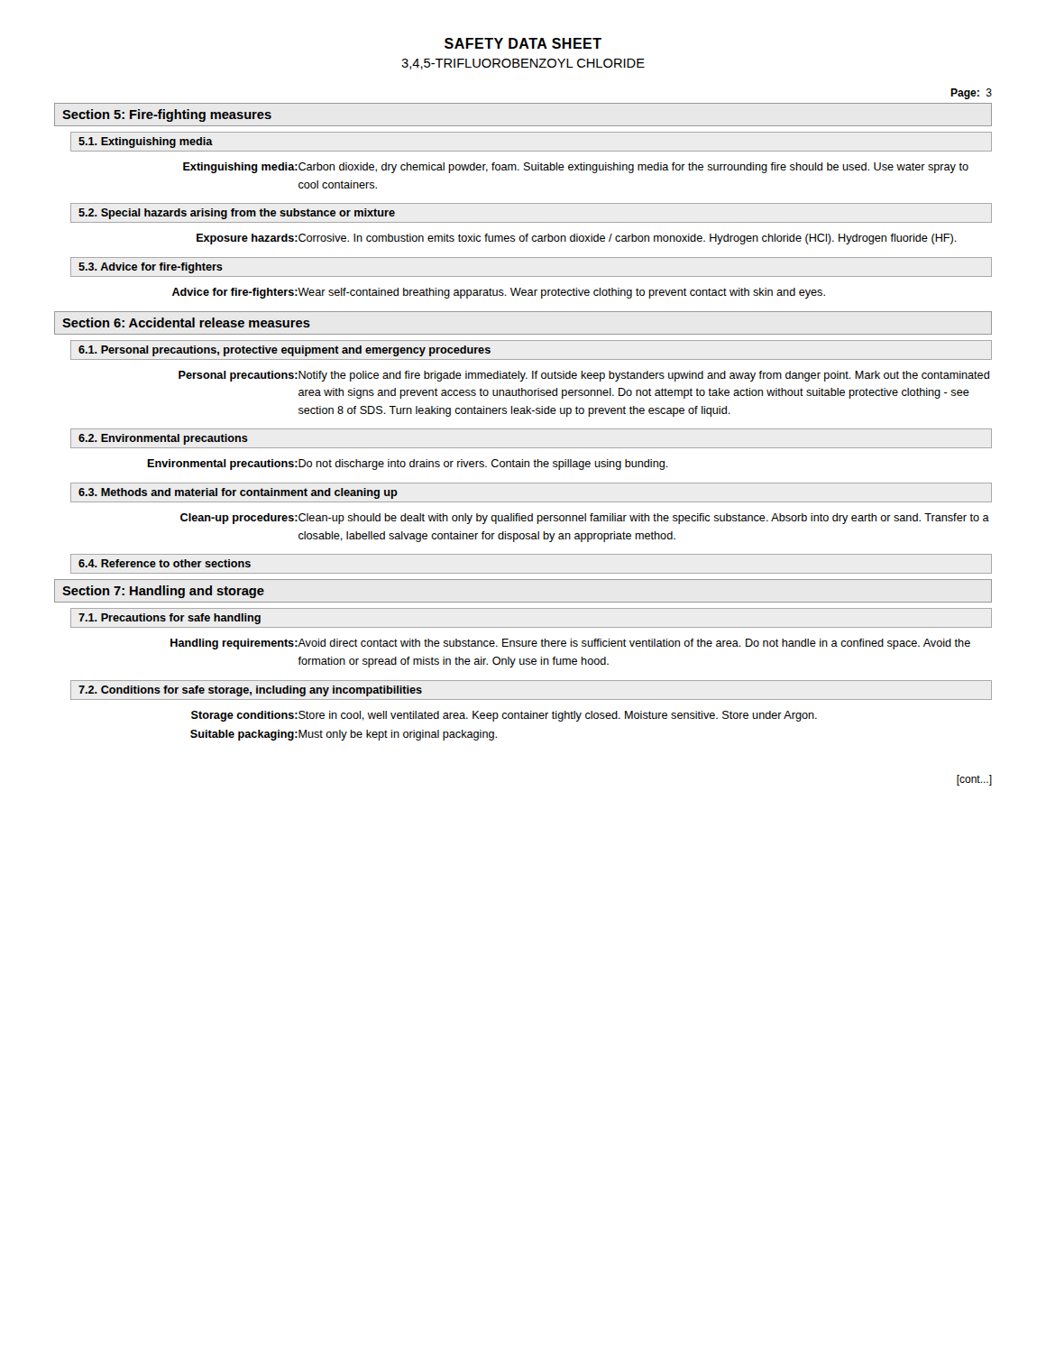SAFETY DATA SHEET
3,4,5-TRIFLUOROBENZOYL CHLORIDE
Page: 3
Section 5: Fire-fighting measures
5.1. Extinguishing media
| Extinguishing media: | Carbon dioxide, dry chemical powder, foam. Suitable extinguishing media for the surrounding fire should be used. Use water spray to cool containers. |
5.2. Special hazards arising from the substance or mixture
| Exposure hazards: | Corrosive. In combustion emits toxic fumes of carbon dioxide / carbon monoxide. Hydrogen chloride (HCl). Hydrogen fluoride (HF). |
5.3. Advice for fire-fighters
| Advice for fire-fighters: | Wear self-contained breathing apparatus. Wear protective clothing to prevent contact with skin and eyes. |
Section 6: Accidental release measures
6.1. Personal precautions, protective equipment and emergency procedures
| Personal precautions: | Notify the police and fire brigade immediately. If outside keep bystanders upwind and away from danger point. Mark out the contaminated area with signs and prevent access to unauthorised personnel. Do not attempt to take action without suitable protective clothing - see section 8 of SDS. Turn leaking containers leak-side up to prevent the escape of liquid. |
6.2. Environmental precautions
| Environmental precautions: | Do not discharge into drains or rivers. Contain the spillage using bunding. |
6.3. Methods and material for containment and cleaning up
| Clean-up procedures: | Clean-up should be dealt with only by qualified personnel familiar with the specific substance. Absorb into dry earth or sand. Transfer to a closable, labelled salvage container for disposal by an appropriate method. |
6.4. Reference to other sections
Section 7: Handling and storage
7.1. Precautions for safe handling
| Handling requirements: | Avoid direct contact with the substance. Ensure there is sufficient ventilation of the area. Do not handle in a confined space. Avoid the formation or spread of mists in the air. Only use in fume hood. |
7.2. Conditions for safe storage, including any incompatibilities
| Storage conditions: | Store in cool, well ventilated area. Keep container tightly closed. Moisture sensitive. Store under Argon. |
| Suitable packaging: | Must only be kept in original packaging. |
[cont...]